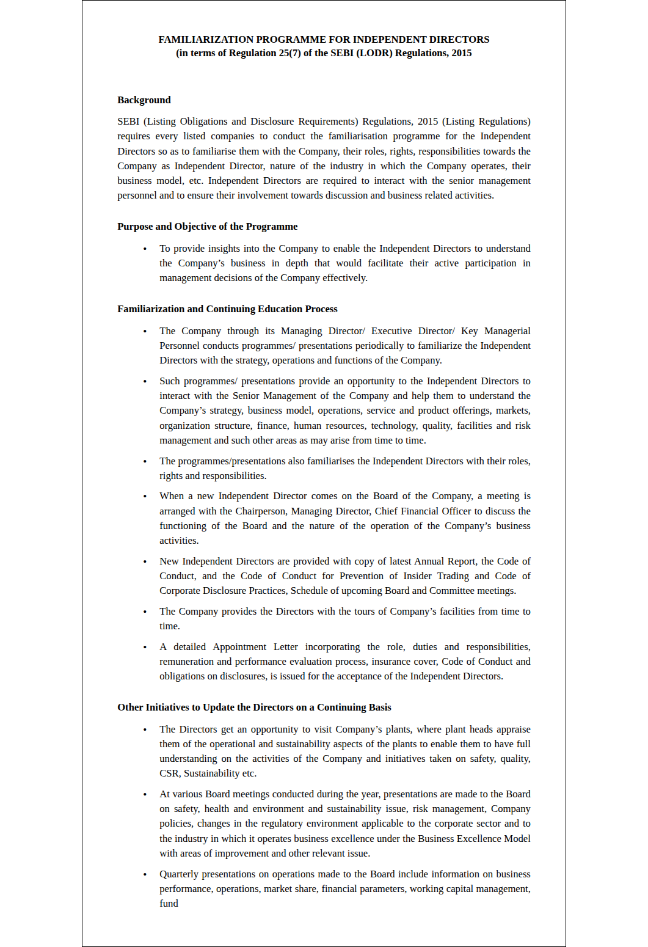FAMILIARIZATION PROGRAMME FOR INDEPENDENT DIRECTORS (in terms of Regulation 25(7) of the SEBI (LODR) Regulations, 2015
Background
SEBI (Listing Obligations and Disclosure Requirements) Regulations, 2015 (Listing Regulations) requires every listed companies to conduct the familiarisation programme for the Independent Directors so as to familiarise them with the Company, their roles, rights, responsibilities towards the Company as Independent Director, nature of the industry in which the Company operates, their business model, etc. Independent Directors are required to interact with the senior management personnel and to ensure their involvement towards discussion and business related activities.
Purpose and Objective of the Programme
To provide insights into the Company to enable the Independent Directors to understand the Company’s business in depth that would facilitate their active participation in management decisions of the Company effectively.
Familiarization and Continuing Education Process
The Company through its Managing Director/ Executive Director/ Key Managerial Personnel conducts programmes/ presentations periodically to familiarize the Independent Directors with the strategy, operations and functions of the Company.
Such programmes/ presentations provide an opportunity to the Independent Directors to interact with the Senior Management of the Company and help them to understand the Company’s strategy, business model, operations, service and product offerings, markets, organization structure, finance, human resources, technology, quality, facilities and risk management and such other areas as may arise from time to time.
The programmes/presentations also familiarises the Independent Directors with their roles, rights and responsibilities.
When a new Independent Director comes on the Board of the Company, a meeting is arranged with the Chairperson, Managing Director, Chief Financial Officer to discuss the functioning of the Board and the nature of the operation of the Company’s business activities.
New Independent Directors are provided with copy of latest Annual Report, the Code of Conduct, and the Code of Conduct for Prevention of Insider Trading and Code of Corporate Disclosure Practices, Schedule of upcoming Board and Committee meetings.
The Company provides the Directors with the tours of Company’s facilities from time to time.
A detailed Appointment Letter incorporating the role, duties and responsibilities, remuneration and performance evaluation process, insurance cover, Code of Conduct and obligations on disclosures, is issued for the acceptance of the Independent Directors.
Other Initiatives to Update the Directors on a Continuing Basis
The Directors get an opportunity to visit Company’s plants, where plant heads appraise them of the operational and sustainability aspects of the plants to enable them to have full understanding on the activities of the Company and initiatives taken on safety, quality, CSR, Sustainability etc.
At various Board meetings conducted during the year, presentations are made to the Board on safety, health and environment and sustainability issue, risk management, Company policies, changes in the regulatory environment applicable to the corporate sector and to the industry in which it operates business excellence under the Business Excellence Model with areas of improvement and other relevant issue.
Quarterly presentations on operations made to the Board include information on business performance, operations, market share, financial parameters, working capital management, fund